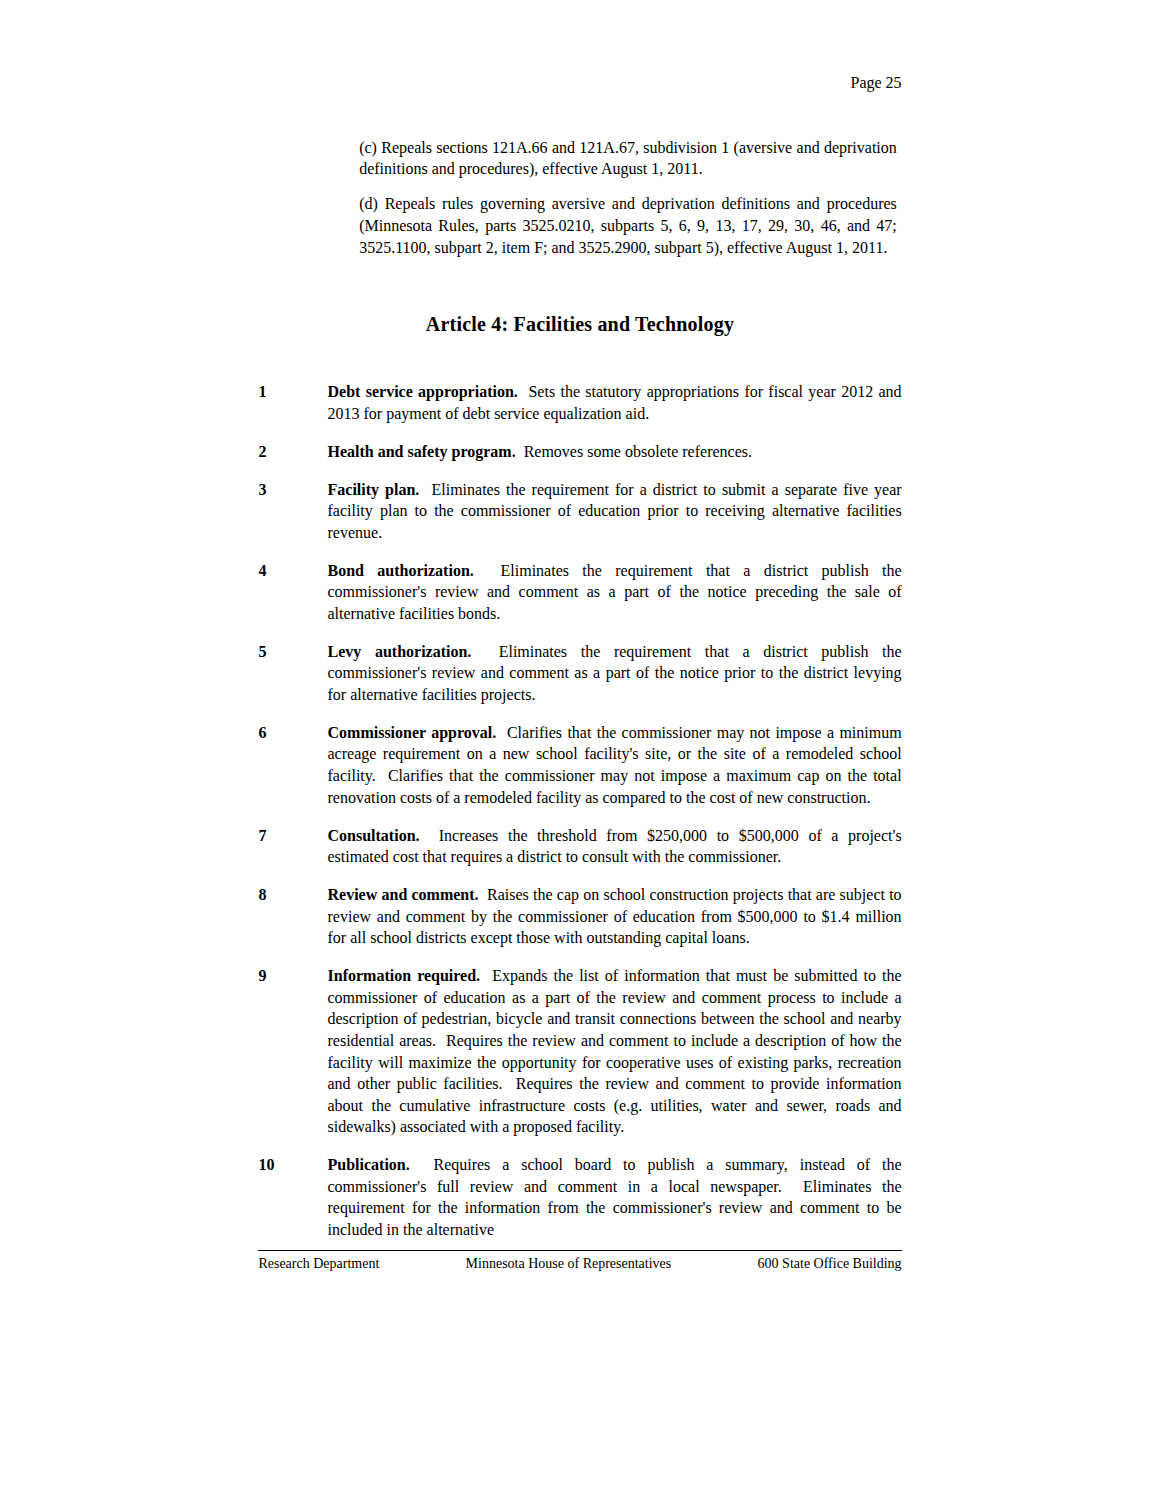Page 25
(c) Repeals sections 121A.66 and 121A.67, subdivision 1 (aversive and deprivation definitions and procedures), effective August 1, 2011.
(d) Repeals rules governing aversive and deprivation definitions and procedures (Minnesota Rules, parts 3525.0210, subparts 5, 6, 9, 13, 17, 29, 30, 46, and 47; 3525.1100, subpart 2, item F; and 3525.2900, subpart 5), effective August 1, 2011.
Article 4: Facilities and Technology
| 1 | Debt service appropriation. Sets the statutory appropriations for fiscal year 2012 and 2013 for payment of debt service equalization aid. |
| 2 | Health and safety program. Removes some obsolete references. |
| 3 | Facility plan. Eliminates the requirement for a district to submit a separate five year facility plan to the commissioner of education prior to receiving alternative facilities revenue. |
| 4 | Bond authorization. Eliminates the requirement that a district publish the commissioner's review and comment as a part of the notice preceding the sale of alternative facilities bonds. |
| 5 | Levy authorization. Eliminates the requirement that a district publish the commissioner's review and comment as a part of the notice prior to the district levying for alternative facilities projects. |
| 6 | Commissioner approval. Clarifies that the commissioner may not impose a minimum acreage requirement on a new school facility's site, or the site of a remodeled school facility. Clarifies that the commissioner may not impose a maximum cap on the total renovation costs of a remodeled facility as compared to the cost of new construction. |
| 7 | Consultation. Increases the threshold from $250,000 to $500,000 of a project's estimated cost that requires a district to consult with the commissioner. |
| 8 | Review and comment. Raises the cap on school construction projects that are subject to review and comment by the commissioner of education from $500,000 to $1.4 million for all school districts except those with outstanding capital loans. |
| 9 | Information required. Expands the list of information that must be submitted to the commissioner of education as a part of the review and comment process to include a description of pedestrian, bicycle and transit connections between the school and nearby residential areas. Requires the review and comment to include a description of how the facility will maximize the opportunity for cooperative uses of existing parks, recreation and other public facilities. Requires the review and comment to provide information about the cumulative infrastructure costs (e.g. utilities, water and sewer, roads and sidewalks) associated with a proposed facility. |
| 10 | Publication. Requires a school board to publish a summary, instead of the commissioner's full review and comment in a local newspaper. Eliminates the requirement for the information from the commissioner's review and comment to be included in the alternative |
Research Department Minnesota House of Representatives 600 State Office Building